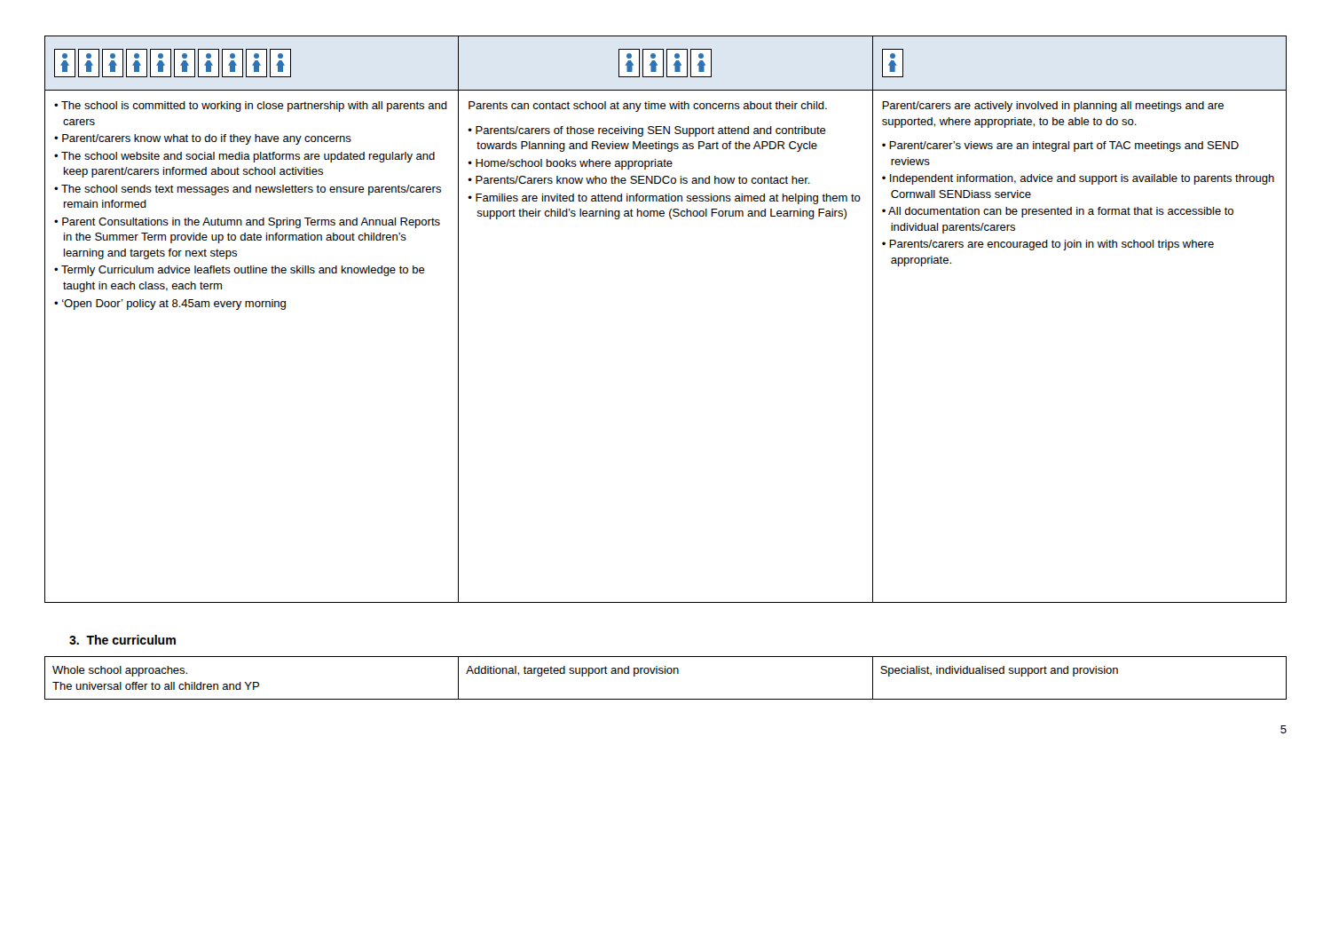| • The school is committed to working in close partnership with all parents and carers • Parent/carers know what to do if they have any concerns • The school website and social media platforms are updated regularly and keep parent/carers informed about school activities • The school sends text messages and newsletters to ensure parents/carers remain informed • Parent Consultations in the Autumn and Spring Terms and Annual Reports in the Summer Term provide up to date information about children’s learning and targets for next steps • Termly Curriculum advice leaflets outline the skills and knowledge to be taught in each class, each term • ‘Open Door’ policy at 8.45am every morning | Parents can contact school at any time with concerns about their child. • Parents/carers of those receiving SEN Support attend and contribute towards Planning and Review Meetings as Part of the APDR Cycle • Home/school books where appropriate • Parents/Carers know who the SENDCo is and how to contact her. • Families are invited to attend information sessions aimed at helping them to support their child’s learning at home (School Forum and Learning Fairs) | Parent/carers are actively involved in planning all meetings and are supported, where appropriate, to be able to do so. • Parent/carer’s views are an integral part of TAC meetings and SEND reviews • Independent information, advice and support is available to parents through Cornwall SENDiass service • All documentation can be presented in a format that is accessible to individual parents/carers • Parents/carers are encouraged to join in with school trips where appropriate. |
3. The curriculum
| Whole school approaches. The universal offer to all children and YP | Additional, targeted support and provision | Specialist, individualised support and provision |
5